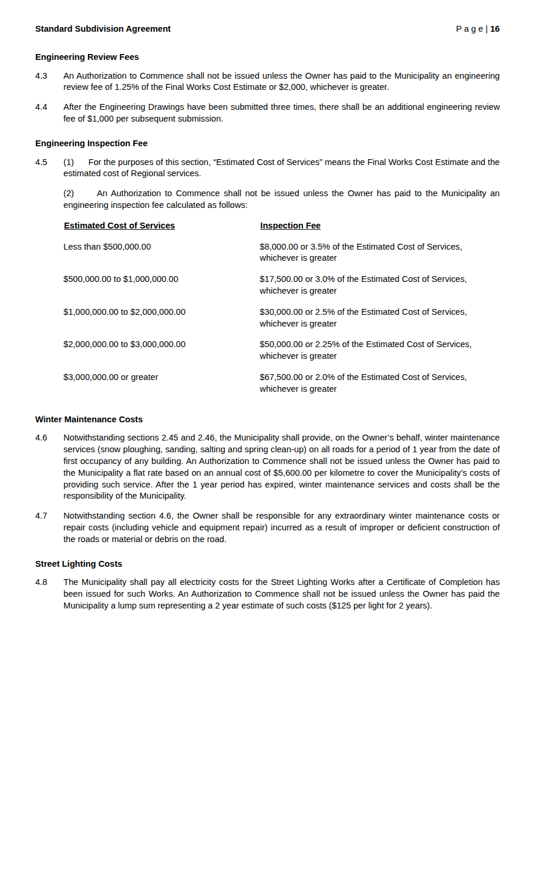Standard Subdivision Agreement P a g e | 16
Engineering Review Fees
4.3
An Authorization to Commence shall not be issued unless the Owner has paid to the Municipality an engineering review fee of 1.25% of the Final Works Cost Estimate or $2,000, whichever is greater.
4.4
After the Engineering Drawings have been submitted three times, there shall be an additional engineering review fee of $1,000 per subsequent submission.
Engineering Inspection Fee
4.5
(1) For the purposes of this section, “Estimated Cost of Services” means the Final Works Cost Estimate and the estimated cost of Regional services.
(2) An Authorization to Commence shall not be issued unless the Owner has paid to the Municipality an engineering inspection fee calculated as follows:
| Estimated Cost of Services | Inspection Fee |
| --- | --- |
| Less than $500,000.00 | $8,000.00 or 3.5% of the Estimated Cost of Services, whichever is greater |
| $500,000.00 to $1,000,000.00 | $17,500.00 or 3.0% of the Estimated Cost of Services, whichever is greater |
| $1,000,000.00 to $2,000,000.00 | $30,000.00 or 2.5% of the Estimated Cost of Services, whichever is greater |
| $2,000,000.00 to $3,000,000.00 | $50,000.00 or 2.25% of the Estimated Cost of Services, whichever is greater |
| $3,000,000.00 or greater | $67,500.00 or 2.0% of the Estimated Cost of Services, whichever is greater |
Winter Maintenance Costs
4.6
Notwithstanding sections 2.45 and 2.46, the Municipality shall provide, on the Owner’s behalf, winter maintenance services (snow ploughing, sanding, salting and spring clean-up) on all roads for a period of 1 year from the date of first occupancy of any building. An Authorization to Commence shall not be issued unless the Owner has paid to the Municipality a flat rate based on an annual cost of $5,600.00 per kilometre to cover the Municipality’s costs of providing such service. After the 1 year period has expired, winter maintenance services and costs shall be the responsibility of the Municipality.
4.7
Notwithstanding section 4.6, the Owner shall be responsible for any extraordinary winter maintenance costs or repair costs (including vehicle and equipment repair) incurred as a result of improper or deficient construction of the roads or material or debris on the road.
Street Lighting Costs
4.8
The Municipality shall pay all electricity costs for the Street Lighting Works after a Certificate of Completion has been issued for such Works. An Authorization to Commence shall not be issued unless the Owner has paid the Municipality a lump sum representing a 2 year estimate of such costs ($125 per light for 2 years).